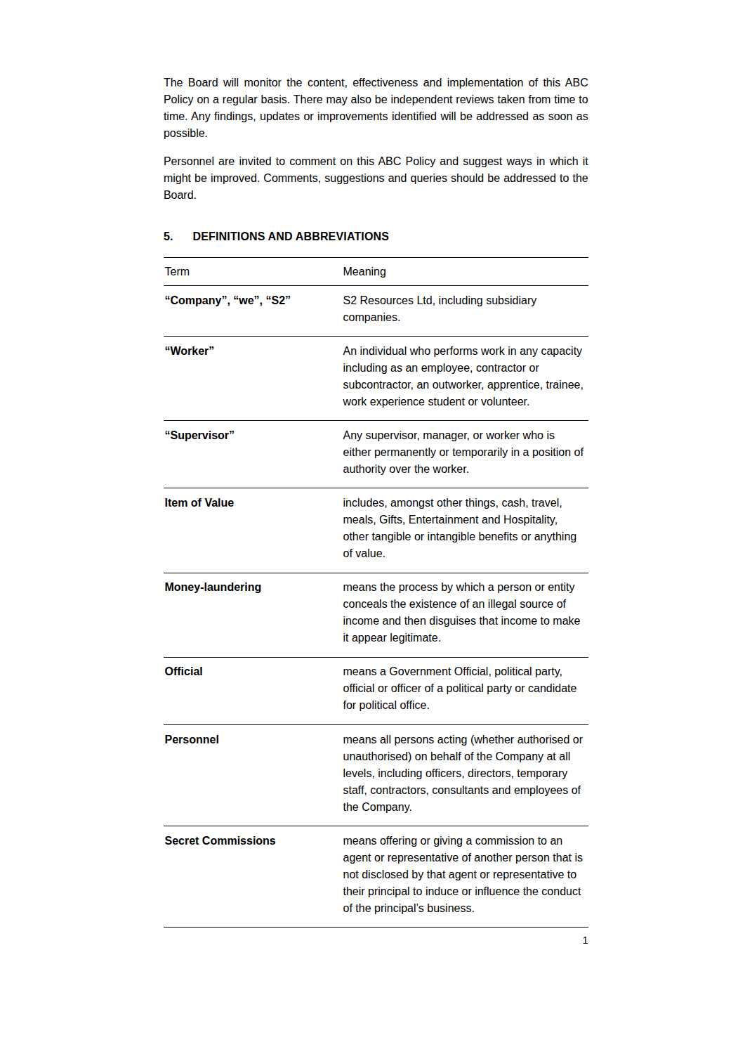The Board will monitor the content, effectiveness and implementation of this ABC Policy on a regular basis. There may also be independent reviews taken from time to time. Any findings, updates or improvements identified will be addressed as soon as possible.
Personnel are invited to comment on this ABC Policy and suggest ways in which it might be improved. Comments, suggestions and queries should be addressed to the Board.
5. Definitions and Abbreviations
| Term | Meaning |
| --- | --- |
| “Company”, “we”, “S2” | S2 Resources Ltd, including subsidiary companies. |
| “Worker” | An individual who performs work in any capacity including as an employee, contractor or subcontractor, an outworker, apprentice, trainee, work experience student or volunteer. |
| “Supervisor” | Any supervisor, manager, or worker who is either permanently or temporarily in a position of authority over the worker. |
| Item of Value | includes, amongst other things, cash, travel, meals, Gifts, Entertainment and Hospitality, other tangible or intangible benefits or anything of value. |
| Money-laundering | means the process by which a person or entity conceals the existence of an illegal source of income and then disguises that income to make it appear legitimate. |
| Official | means a Government Official, political party, official or officer of a political party or candidate for political office. |
| Personnel | means all persons acting (whether authorised or unauthorised) on behalf of the Company at all levels, including officers, directors, temporary staff, contractors, consultants and employees of the Company. |
| Secret Commissions | means offering or giving a commission to an agent or representative of another person that is not disclosed by that agent or representative to their principal to induce or influence the conduct of the principal’s business. |
1